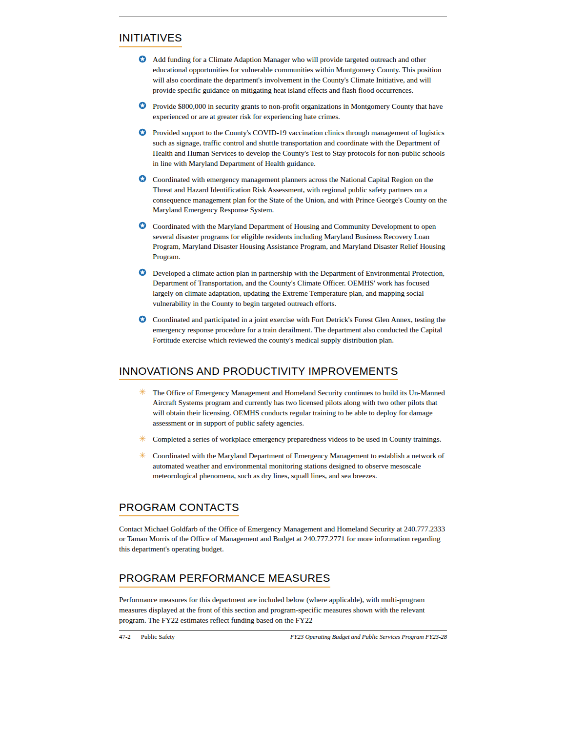INITIATIVES
Add funding for a Climate Adaption Manager who will provide targeted outreach and other educational opportunities for vulnerable communities within Montgomery County. This position will also coordinate the department's involvement in the County's Climate Initiative, and will provide specific guidance on mitigating heat island effects and flash flood occurrences.
Provide $800,000 in security grants to non-profit organizations in Montgomery County that have experienced or are at greater risk for experiencing hate crimes.
Provided support to the County's COVID-19 vaccination clinics through management of logistics such as signage, traffic control and shuttle transportation and coordinate with the Department of Health and Human Services to develop the County's Test to Stay protocols for non-public schools in line with Maryland Department of Health guidance.
Coordinated with emergency management planners across the National Capital Region on the Threat and Hazard Identification Risk Assessment, with regional public safety partners on a consequence management plan for the State of the Union, and with Prince George's County on the Maryland Emergency Response System.
Coordinated with the Maryland Department of Housing and Community Development to open several disaster programs for eligible residents including Maryland Business Recovery Loan Program, Maryland Disaster Housing Assistance Program, and Maryland Disaster Relief Housing Program.
Developed a climate action plan in partnership with the Department of Environmental Protection, Department of Transportation, and the County's Climate Officer. OEMHS' work has focused largely on climate adaptation, updating the Extreme Temperature plan, and mapping social vulnerability in the County to begin targeted outreach efforts.
Coordinated and participated in a joint exercise with Fort Detrick's Forest Glen Annex, testing the emergency response procedure for a train derailment. The department also conducted the Capital Fortitude exercise which reviewed the county's medical supply distribution plan.
INNOVATIONS AND PRODUCTIVITY IMPROVEMENTS
✳ The Office of Emergency Management and Homeland Security continues to build its Un-Manned Aircraft Systems program and currently has two licensed pilots along with two other pilots that will obtain their licensing. OEMHS conducts regular training to be able to deploy for damage assessment or in support of public safety agencies.
✳ Completed a series of workplace emergency preparedness videos to be used in County trainings.
✳ Coordinated with the Maryland Department of Emergency Management to establish a network of automated weather and environmental monitoring stations designed to observe mesoscale meteorological phenomena, such as dry lines, squall lines, and sea breezes.
PROGRAM CONTACTS
Contact Michael Goldfarb of the Office of Emergency Management and Homeland Security at 240.777.2333 or Taman Morris of the Office of Management and Budget at 240.777.2771 for more information regarding this department's operating budget.
PROGRAM PERFORMANCE MEASURES
Performance measures for this department are included below (where applicable), with multi-program measures displayed at the front of this section and program-specific measures shown with the relevant program. The FY22 estimates reflect funding based on the FY22
47-2 Public Safety
FY23 Operating Budget and Public Services Program FY23-28